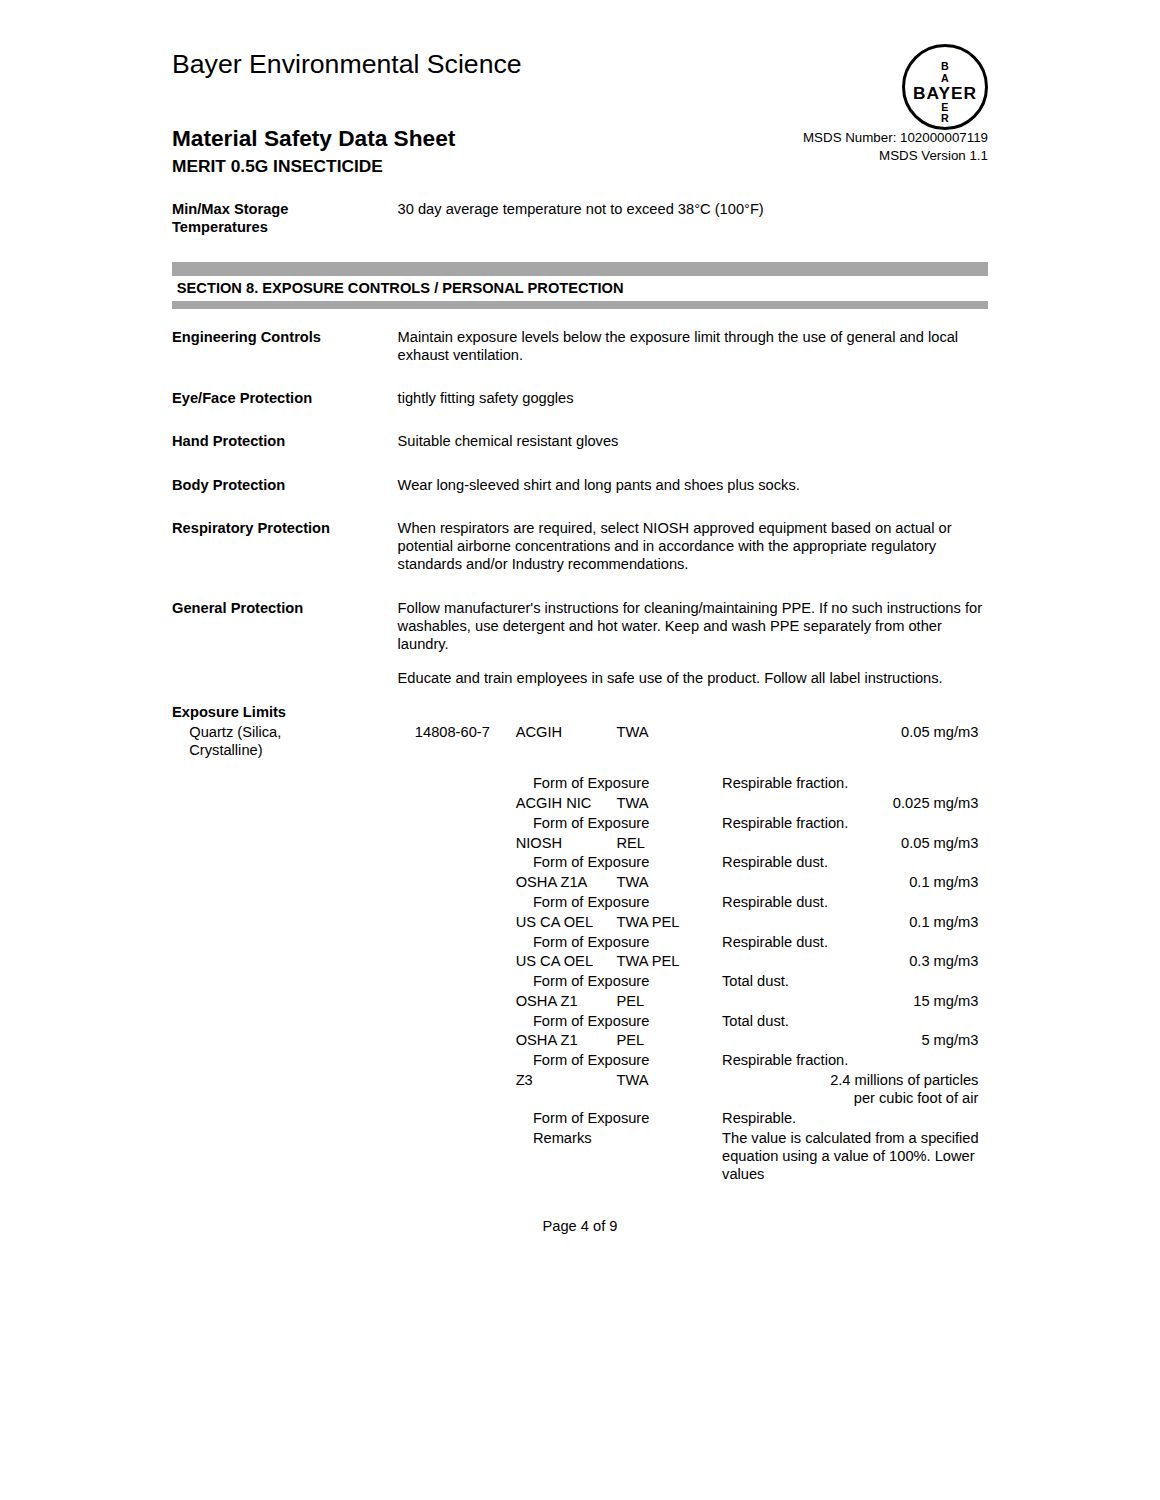B A BAYER E R
Bayer Environmental Science
Material Safety Data Sheet
MERIT 0.5G INSECTICIDE
MSDS Number: 102000007119
MSDS Version 1.1
| Min/Max Storage Temperatures | 30 day average temperature not to exceed 38°C (100°F) |
SECTION 8. EXPOSURE CONTROLS / PERSONAL PROTECTION
| Engineering Controls | Maintain exposure levels below the exposure limit through the use of general and local exhaust ventilation. |
| Eye/Face Protection | tightly fitting safety goggles |
| Hand Protection | Suitable chemical resistant gloves |
| Body Protection | Wear long-sleeved shirt and long pants and shoes plus socks. |
| Respiratory Protection | When respirators are required, select NIOSH approved equipment based on actual or potential airborne concentrations and in accordance with the appropriate regulatory standards and/or Industry recommendations. |
| General Protection | Follow manufacturer's instructions for cleaning/maintaining PPE. If no such instructions for washables, use detergent and hot water. Keep and wash PPE separately from other laundry. |
| | Educate and train employees in safe use of the product. Follow all label instructions. |
| Exposure Limits | | | | |
| Quartz (Silica, Crystalline) | 14808-60-7 | ACGIH | TWA | 0.05 mg/m3 |
| | | Form of Exposure | Respirable fraction. |
| | | ACGIH NIC | TWA | 0.025 mg/m3 |
| | | Form of Exposure | Respirable fraction. |
| | | NIOSH | REL | 0.05 mg/m3 |
| | | Form of Exposure | Respirable dust. |
| | | OSHA Z1A | TWA | 0.1 mg/m3 |
| | | Form of Exposure | Respirable dust. |
| | | US CA OEL | TWA PEL | 0.1 mg/m3 |
| | | Form of Exposure | Respirable dust. |
| | | US CA OEL | TWA PEL | 0.3 mg/m3 |
| | | Form of Exposure | Total dust. |
| | | OSHA Z1 | PEL | 15 mg/m3 |
| | | Form of Exposure | Total dust. |
| | | OSHA Z1 | PEL | 5 mg/m3 |
| | | Form of Exposure | Respirable fraction. |
| | | Z3 | TWA | 2.4 millions of particles per cubic foot of air |
| | | Form of Exposure | Respirable. |
| | | Remarks | The value is calculated from a specified equation using a value of 100%. Lower values |
Page 4 of 9